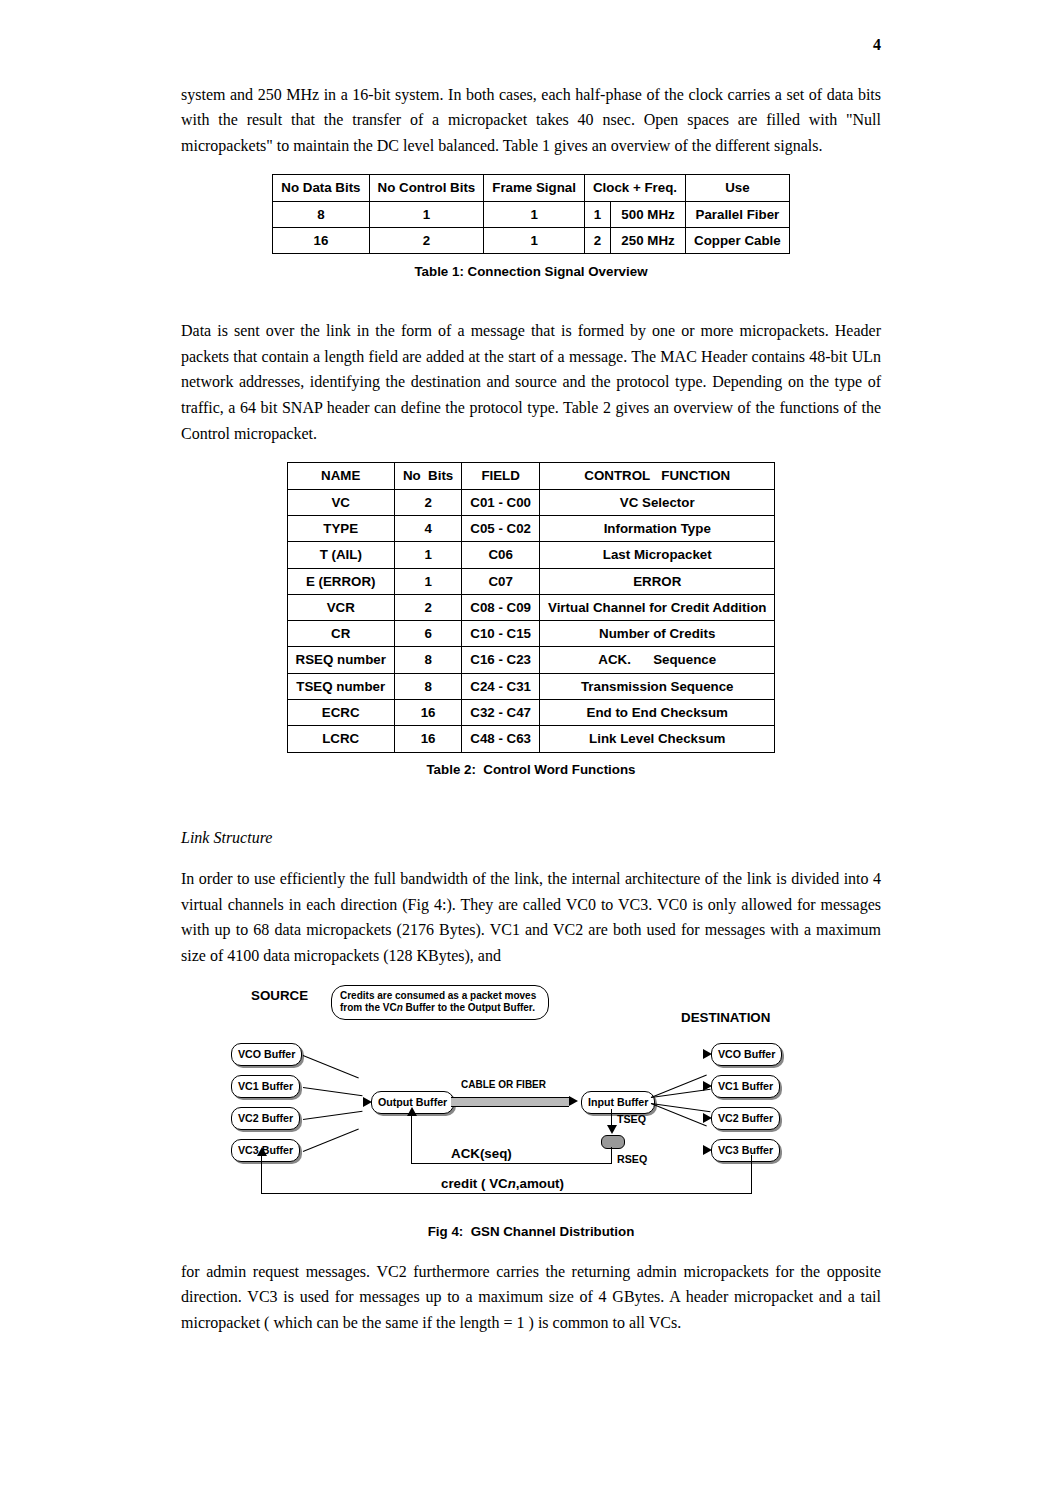4
system and 250 MHz in a 16-bit system. In both cases, each half-phase of the clock carries a set of data bits with the result that the transfer of a micropacket takes 40 nsec. Open spaces are filled with "Null micropackets" to maintain the DC level balanced. Table 1 gives an overview of the different signals.
Table 1: Connection Signal Overview
| No Data Bits | No Control Bits | Frame Signal | Clock + Freq. | Use |
| --- | --- | --- | --- | --- |
| 8 | 1 | 1 | 1 | 500 MHz | Parallel Fiber |
| 16 | 2 | 1 | 2 | 250 MHz | Copper Cable |
Data is sent over the link in the form of a message that is formed by one or more micropackets. Header packets that contain a length field are added at the start of a message. The MAC Header contains 48-bit ULn network addresses, identifying the destination and source and the protocol type. Depending on the type of traffic, a 64 bit SNAP header can define the protocol type. Table 2 gives an overview of the functions of the Control micropacket.
Table 2: Control Word Functions
| NAME | No Bits | FIELD | CONTROL FUNCTION |
| --- | --- | --- | --- |
| VC | 2 | C01 - C00 | VC Selector |
| TYPE | 4 | C05 - C02 | Information Type |
| T (AIL) | 1 | C06 | Last Micropacket |
| E (ERROR) | 1 | C07 | ERROR |
| VCR | 2 | C08 - C09 | Virtual Channel for Credit Addition |
| CR | 6 | C10 - C15 | Number of Credits |
| RSEQ number | 8 | C16 - C23 | ACK. Sequence |
| TSEQ number | 8 | C24 - C31 | Transmission Sequence |
| ECRC | 16 | C32 - C47 | End to End Checksum |
| LCRC | 16 | C48 - C63 | Link Level Checksum |
Link Structure
In order to use efficiently the full bandwidth of the link, the internal architecture of the link is divided into 4 virtual channels in each direction (Fig 4:). They are called VC0 to VC3. VC0 is only allowed for messages with up to 68 data micropackets (2176 Bytes). VC1 and VC2 are both used for messages with a maximum size of 4100 data micropackets (128 KBytes), and
SOURCE
DESTINATION
Credits are consumed as a packet moves from the VCn Buffer to the Output Buffer.
VCO Buffer
VC1 Buffer
VC2 Buffer
VC3 Buffer
Output Buffer
Input Buffer
VCO Buffer
VC1 Buffer
VC2 Buffer
VC3 Buffer
CABLE OR FIBER
TSEQ
ACK(seq)
RSEQ
credit ( VCn,amout)
Fig 4: GSN Channel Distribution
for admin request messages. VC2 furthermore carries the returning admin micropackets for the opposite direction. VC3 is used for messages up to a maximum size of 4 GBytes. A header micropacket and a tail micropacket ( which can be the same if the length = 1 ) is common to all VCs.